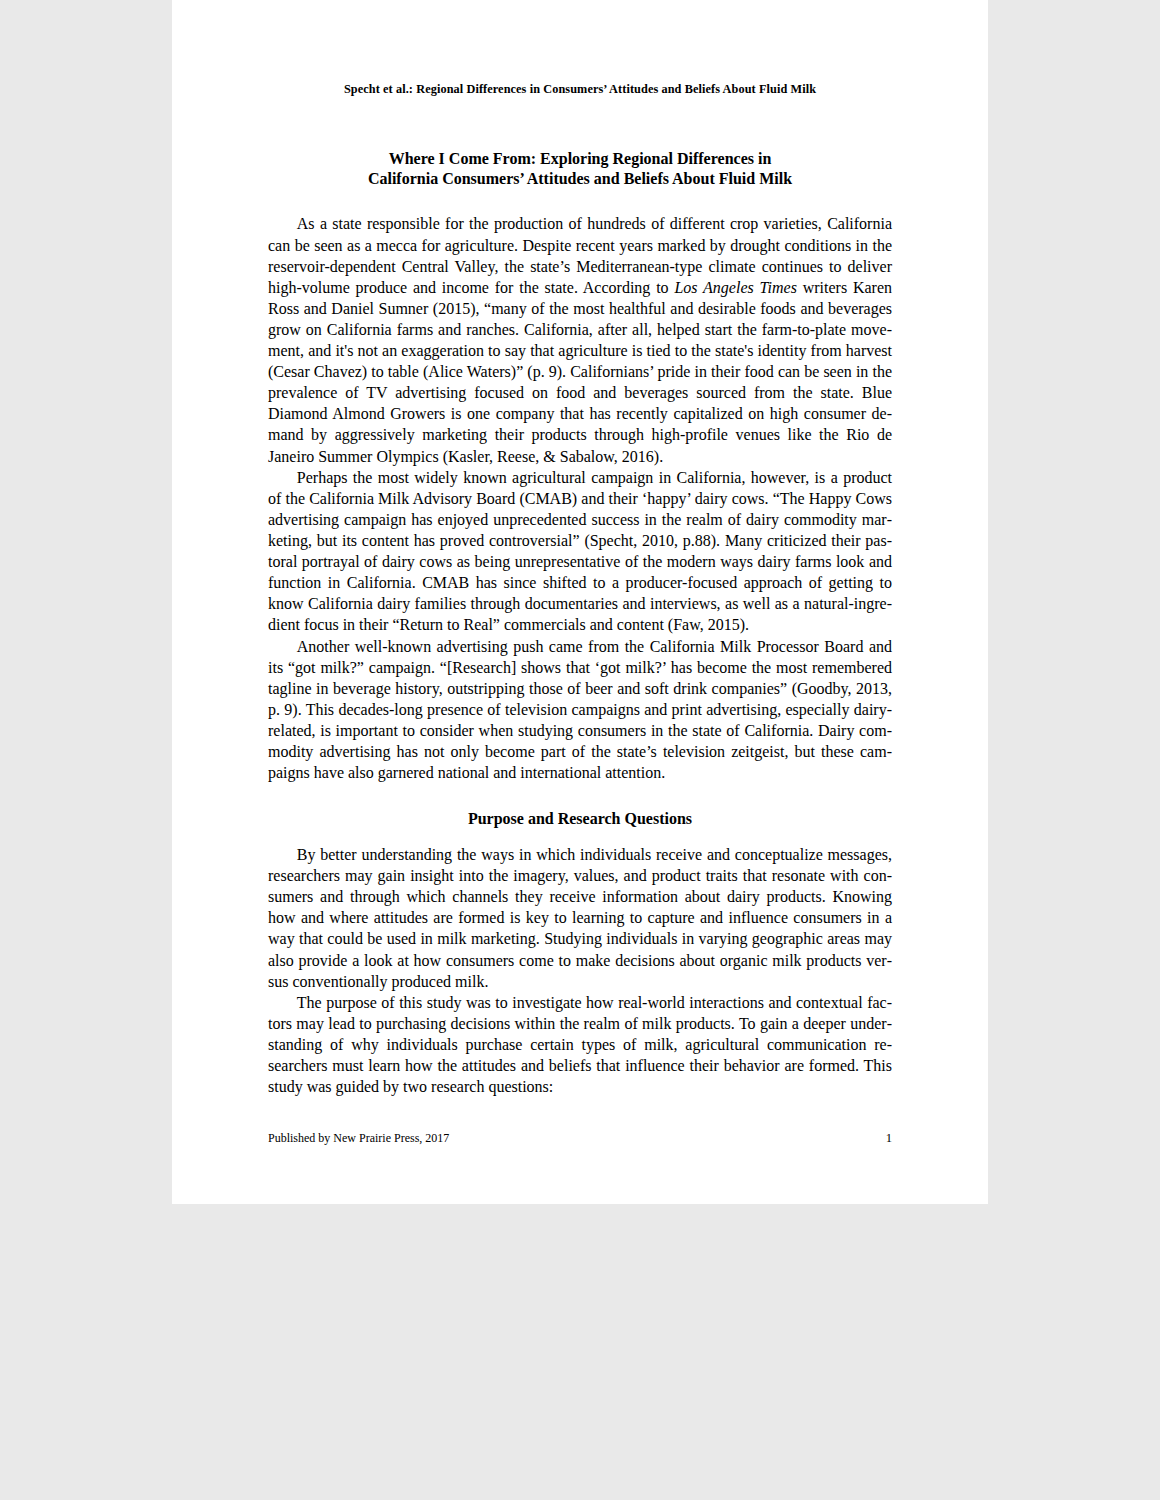Specht et al.: Regional Differences in Consumers’ Attitudes and Beliefs About Fluid Milk
Where I Come From: Exploring Regional Differences in
California Consumers’ Attitudes and Beliefs About Fluid Milk
As a state responsible for the production of hundreds of different crop varieties, California can be seen as a mecca for agriculture. Despite recent years marked by drought conditions in the reservoir-dependent Central Valley, the state’s Mediterranean-type climate continues to deliver high-volume produce and income for the state. According to Los Angeles Times writers Karen Ross and Daniel Sumner (2015), “many of the most healthful and desirable foods and beverages grow on California farms and ranches. California, after all, helped start the farm-to-plate movement, and it's not an exaggeration to say that agriculture is tied to the state's identity from harvest (Cesar Chavez) to table (Alice Waters)” (p. 9). Californians’ pride in their food can be seen in the prevalence of TV advertising focused on food and beverages sourced from the state. Blue Diamond Almond Growers is one company that has recently capitalized on high consumer demand by aggressively marketing their products through high-profile venues like the Rio de Janeiro Summer Olympics (Kasler, Reese, & Sabalow, 2016).
Perhaps the most widely known agricultural campaign in California, however, is a product of the California Milk Advisory Board (CMAB) and their ‘happy’ dairy cows. “The Happy Cows advertising campaign has enjoyed unprecedented success in the realm of dairy commodity marketing, but its content has proved controversial” (Specht, 2010, p.88). Many criticized their pastoral portrayal of dairy cows as being unrepresentative of the modern ways dairy farms look and function in California. CMAB has since shifted to a producer-focused approach of getting to know California dairy families through documentaries and interviews, as well as a natural-ingredient focus in their “Return to Real” commercials and content (Faw, 2015).
Another well-known advertising push came from the California Milk Processor Board and its “got milk?” campaign. “[Research] shows that ‘got milk?’ has become the most remembered tagline in beverage history, outstripping those of beer and soft drink companies” (Goodby, 2013, p. 9). This decades-long presence of television campaigns and print advertising, especially dairy-related, is important to consider when studying consumers in the state of California. Dairy commodity advertising has not only become part of the state’s television zeitgeist, but these campaigns have also garnered national and international attention.
Purpose and Research Questions
By better understanding the ways in which individuals receive and conceptualize messages, researchers may gain insight into the imagery, values, and product traits that resonate with consumers and through which channels they receive information about dairy products. Knowing how and where attitudes are formed is key to learning to capture and influence consumers in a way that could be used in milk marketing. Studying individuals in varying geographic areas may also provide a look at how consumers come to make decisions about organic milk products versus conventionally produced milk.
The purpose of this study was to investigate how real-world interactions and contextual factors may lead to purchasing decisions within the realm of milk products. To gain a deeper understanding of why individuals purchase certain types of milk, agricultural communication researchers must learn how the attitudes and beliefs that influence their behavior are formed. This study was guided by two research questions:
Published by New Prairie Press, 2017
1